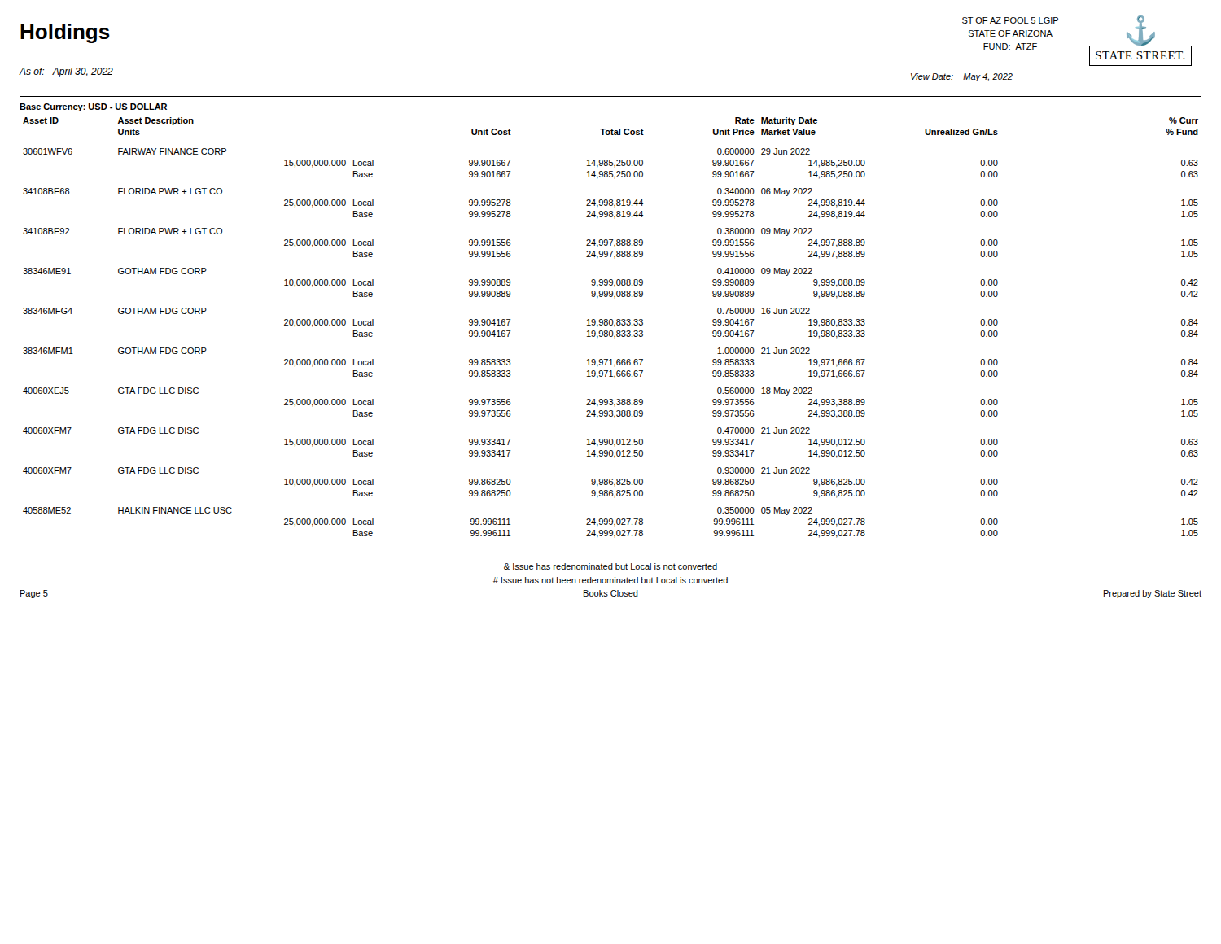Holdings
As of: April 30, 2022
ST OF AZ POOL 5 LGIP
STATE OF ARIZONA
FUND: ATZF
View Date: May 4, 2022
⚓
STATE STREET.
Base Currency: USD - US DOLLAR
| Asset ID | Asset Description | | | | Rate | Maturity Date | | | % Curr |
| --- | --- | --- | --- | --- | --- | --- | --- | --- | --- |
| | Units | | Unit Cost | Total Cost | Unit Price | Market Value | Unrealized Gn/Ls | | % Fund |
| 30601WFV6 | FAIRWAY FINANCE CORP | | | | 0.600000 | 29 Jun 2022 | | | |
| | 15,000,000.000 | Local | 99.901667 | 14,985,250.00 | 99.901667 | 14,985,250.00 | 0.00 | | 0.63 |
| | | Base | 99.901667 | 14,985,250.00 | 99.901667 | 14,985,250.00 | 0.00 | | 0.63 |
| 34108BE68 | FLORIDA PWR + LGT CO | | | | 0.340000 | 06 May 2022 | | | |
| | 25,000,000.000 | Local | 99.995278 | 24,998,819.44 | 99.995278 | 24,998,819.44 | 0.00 | | 1.05 |
| | | Base | 99.995278 | 24,998,819.44 | 99.995278 | 24,998,819.44 | 0.00 | | 1.05 |
| 34108BE92 | FLORIDA PWR + LGT CO | | | | 0.380000 | 09 May 2022 | | | |
| | 25,000,000.000 | Local | 99.991556 | 24,997,888.89 | 99.991556 | 24,997,888.89 | 0.00 | | 1.05 |
| | | Base | 99.991556 | 24,997,888.89 | 99.991556 | 24,997,888.89 | 0.00 | | 1.05 |
| 38346ME91 | GOTHAM FDG CORP | | | | 0.410000 | 09 May 2022 | | | |
| | 10,000,000.000 | Local | 99.990889 | 9,999,088.89 | 99.990889 | 9,999,088.89 | 0.00 | | 0.42 |
| | | Base | 99.990889 | 9,999,088.89 | 99.990889 | 9,999,088.89 | 0.00 | | 0.42 |
| 38346MFG4 | GOTHAM FDG CORP | | | | 0.750000 | 16 Jun 2022 | | | |
| | 20,000,000.000 | Local | 99.904167 | 19,980,833.33 | 99.904167 | 19,980,833.33 | 0.00 | | 0.84 |
| | | Base | 99.904167 | 19,980,833.33 | 99.904167 | 19,980,833.33 | 0.00 | | 0.84 |
| 38346MFM1 | GOTHAM FDG CORP | | | | 1.000000 | 21 Jun 2022 | | | |
| | 20,000,000.000 | Local | 99.858333 | 19,971,666.67 | 99.858333 | 19,971,666.67 | 0.00 | | 0.84 |
| | | Base | 99.858333 | 19,971,666.67 | 99.858333 | 19,971,666.67 | 0.00 | | 0.84 |
| 40060XEJ5 | GTA FDG LLC DISC | | | | 0.560000 | 18 May 2022 | | | |
| | 25,000,000.000 | Local | 99.973556 | 24,993,388.89 | 99.973556 | 24,993,388.89 | 0.00 | | 1.05 |
| | | Base | 99.973556 | 24,993,388.89 | 99.973556 | 24,993,388.89 | 0.00 | | 1.05 |
| 40060XFM7 | GTA FDG LLC DISC | | | | 0.470000 | 21 Jun 2022 | | | |
| | 15,000,000.000 | Local | 99.933417 | 14,990,012.50 | 99.933417 | 14,990,012.50 | 0.00 | | 0.63 |
| | | Base | 99.933417 | 14,990,012.50 | 99.933417 | 14,990,012.50 | 0.00 | | 0.63 |
| 40060XFM7 | GTA FDG LLC DISC | | | | 0.930000 | 21 Jun 2022 | | | |
| | 10,000,000.000 | Local | 99.868250 | 9,986,825.00 | 99.868250 | 9,986,825.00 | 0.00 | | 0.42 |
| | | Base | 99.868250 | 9,986,825.00 | 99.868250 | 9,986,825.00 | 0.00 | | 0.42 |
| 40588ME52 | HALKIN FINANCE LLC USC | | | | 0.350000 | 05 May 2022 | | | |
| | 25,000,000.000 | Local | 99.996111 | 24,999,027.78 | 99.996111 | 24,999,027.78 | 0.00 | | 1.05 |
| | | Base | 99.996111 | 24,999,027.78 | 99.996111 | 24,999,027.78 | 0.00 | | 1.05 |
& Issue has redenominated but Local is not converted
# Issue has not been redenominated but Local is converted
Page 5
Books Closed
Prepared by State Street